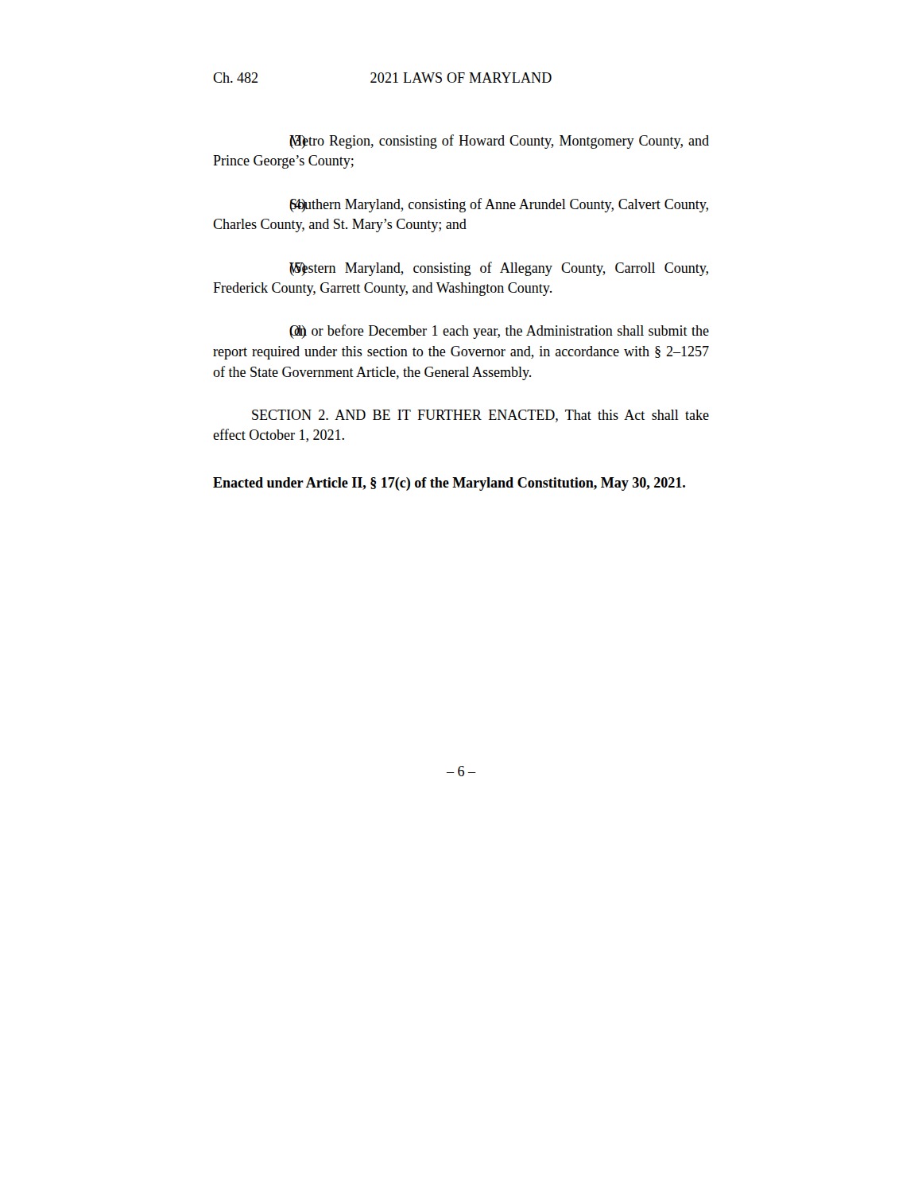Ch. 482
2021 LAWS OF MARYLAND
Ch. 482
(3) Metro Region, consisting of Howard County, Montgomery County, and Prince George’s County;
(4) Southern Maryland, consisting of Anne Arundel County, Calvert County, Charles County, and St. Mary’s County; and
(5) Western Maryland, consisting of Allegany County, Carroll County, Frederick County, Garrett County, and Washington County.
(d) On or before December 1 each year, the Administration shall submit the report required under this section to the Governor and, in accordance with § 2–1257 of the State Government Article, the General Assembly.
SECTION 2. AND BE IT FURTHER ENACTED, That this Act shall take effect October 1, 2021.
Enacted under Article II, § 17(c) of the Maryland Constitution, May 30, 2021.
– 6 –